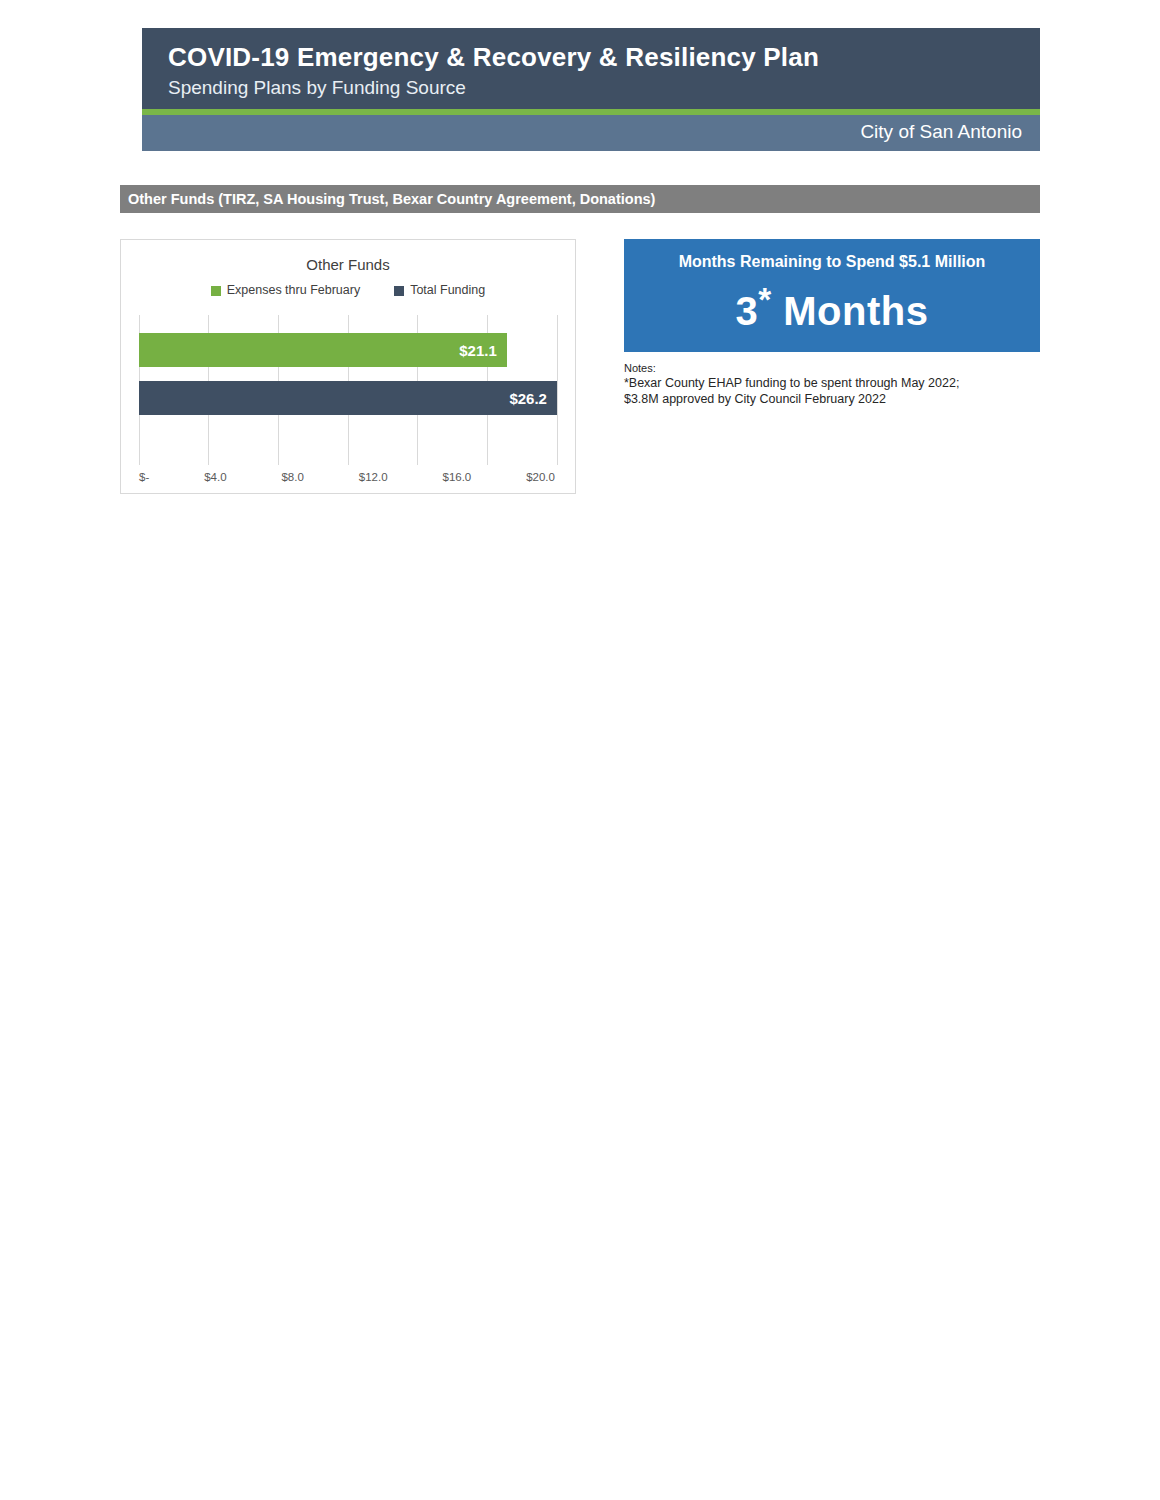COVID-19 Emergency & Recovery & Resiliency Plan
Spending Plans by Funding Source
City of San Antonio
Other Funds (TIRZ, SA Housing Trust, Bexar Country Agreement, Donations)
Other Funds
Expenses thru February
Total Funding
$21.1
$26.2
$- $4.0 $8.0 $12.0 $16.0 $20.0
Months Remaining to Spend $5.1 Million
3* Months
Notes:
*Bexar County EHAP funding to be spent through May 2022;
$3.8M approved by City Council February 2022